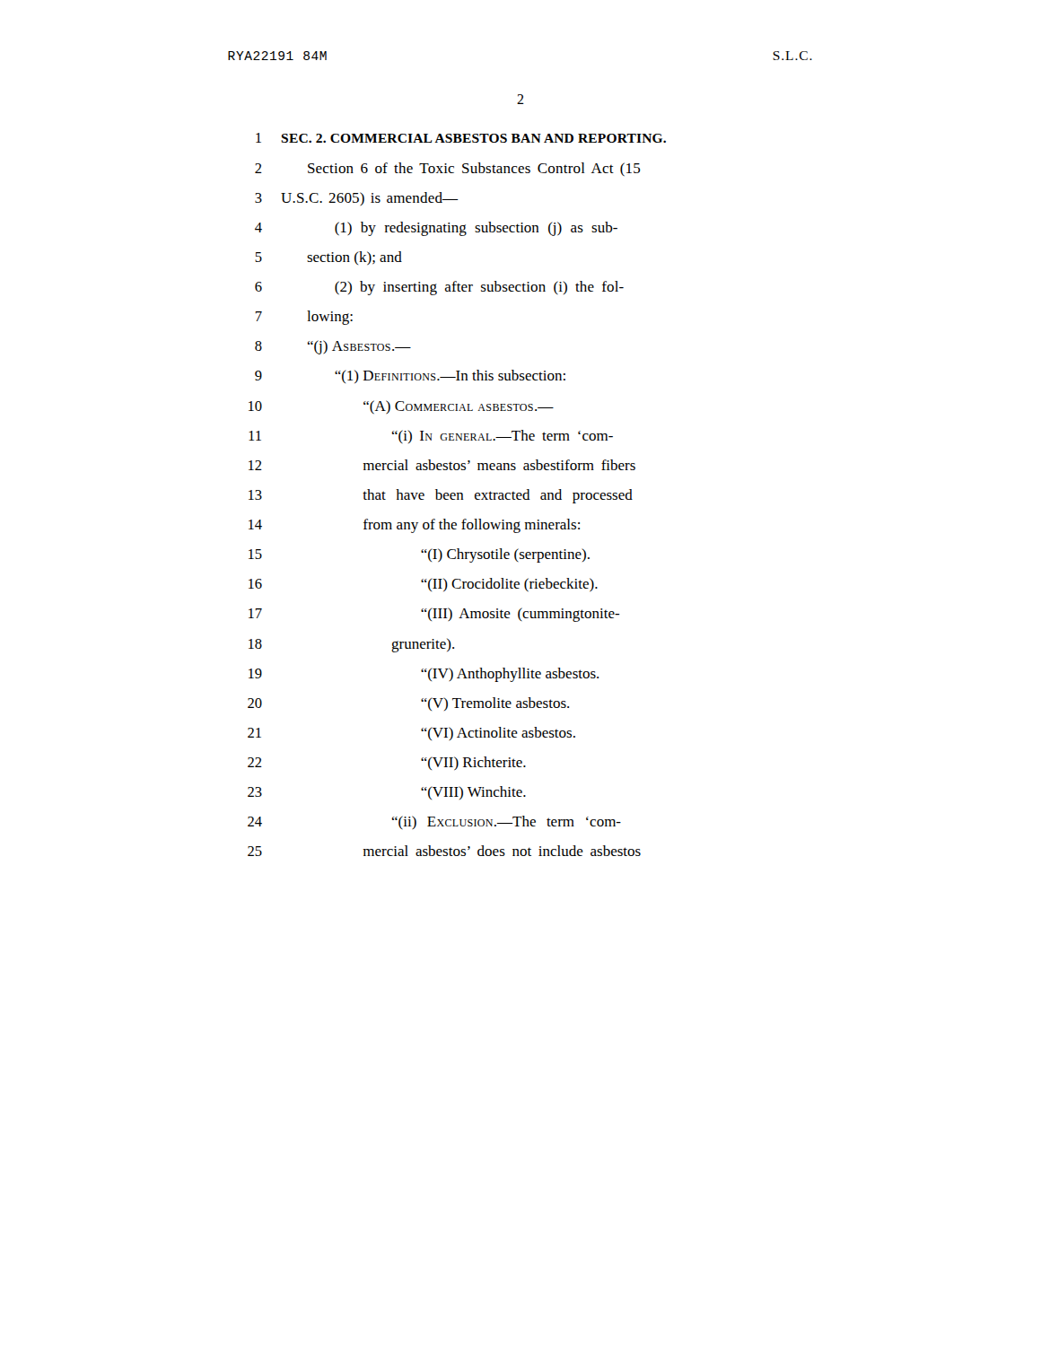RYA22191 84M S.L.C.
2
SEC. 2. COMMERCIAL ASBESTOS BAN AND REPORTING.
Section 6 of the Toxic Substances Control Act (15
U.S.C. 2605) is amended—
(1) by redesignating subsection (j) as sub-
section (k); and
(2) by inserting after subsection (i) the fol-
lowing:
“(j) Asbestos.—
“(1) Definitions.—In this subsection:
“(A) Commercial asbestos.—
“(i) In general.—The term ‘com-
mercial asbestos’ means asbestiform fibers
that have been extracted and processed
from any of the following minerals:
“(I) Chrysotile (serpentine).
“(II) Crocidolite (riebeckite).
“(III) Amosite (cummingtonite-
grunerite).
“(IV) Anthophyllite asbestos.
“(V) Tremolite asbestos.
“(VI) Actinolite asbestos.
“(VII) Richterite.
“(VIII) Winchite.
“(ii) Exclusion.—The term ‘com-
mercial asbestos’ does not include asbestos